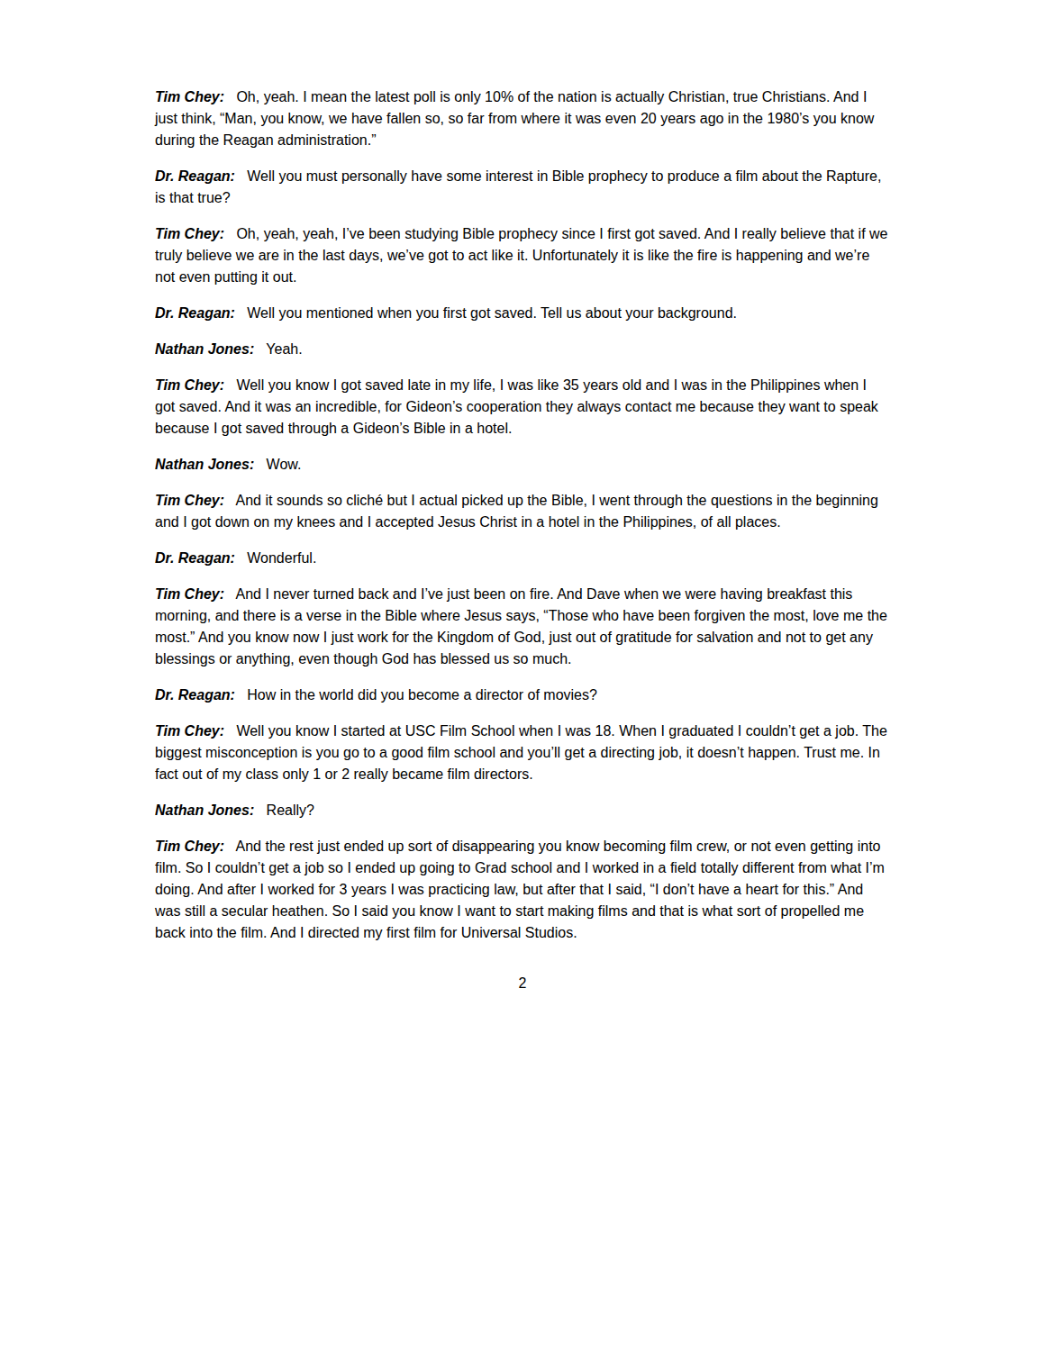Tim Chey: Oh, yeah. I mean the latest poll is only 10% of the nation is actually Christian, true Christians. And I just think, “Man, you know, we have fallen so, so far from where it was even 20 years ago in the 1980’s you know during the Reagan administration.”
Dr. Reagan: Well you must personally have some interest in Bible prophecy to produce a film about the Rapture, is that true?
Tim Chey: Oh, yeah, yeah, I’ve been studying Bible prophecy since I first got saved. And I really believe that if we truly believe we are in the last days, we’ve got to act like it. Unfortunately it is like the fire is happening and we’re not even putting it out.
Dr. Reagan: Well you mentioned when you first got saved. Tell us about your background.
Nathan Jones: Yeah.
Tim Chey: Well you know I got saved late in my life, I was like 35 years old and I was in the Philippines when I got saved. And it was an incredible, for Gideon’s cooperation they always contact me because they want to speak because I got saved through a Gideon’s Bible in a hotel.
Nathan Jones: Wow.
Tim Chey: And it sounds so cliché but I actual picked up the Bible, I went through the questions in the beginning and I got down on my knees and I accepted Jesus Christ in a hotel in the Philippines, of all places.
Dr. Reagan: Wonderful.
Tim Chey: And I never turned back and I’ve just been on fire. And Dave when we were having breakfast this morning, and there is a verse in the Bible where Jesus says, “Those who have been forgiven the most, love me the most.” And you know now I just work for the Kingdom of God, just out of gratitude for salvation and not to get any blessings or anything, even though God has blessed us so much.
Dr. Reagan: How in the world did you become a director of movies?
Tim Chey: Well you know I started at USC Film School when I was 18. When I graduated I couldn’t get a job. The biggest misconception is you go to a good film school and you’ll get a directing job, it doesn’t happen. Trust me. In fact out of my class only 1 or 2 really became film directors.
Nathan Jones: Really?
Tim Chey: And the rest just ended up sort of disappearing you know becoming film crew, or not even getting into film. So I couldn’t get a job so I ended up going to Grad school and I worked in a field totally different from what I’m doing. And after I worked for 3 years I was practicing law, but after that I said, “I don’t have a heart for this.” And was still a secular heathen. So I said you know I want to start making films and that is what sort of propelled me back into the film. And I directed my first film for Universal Studios.
2